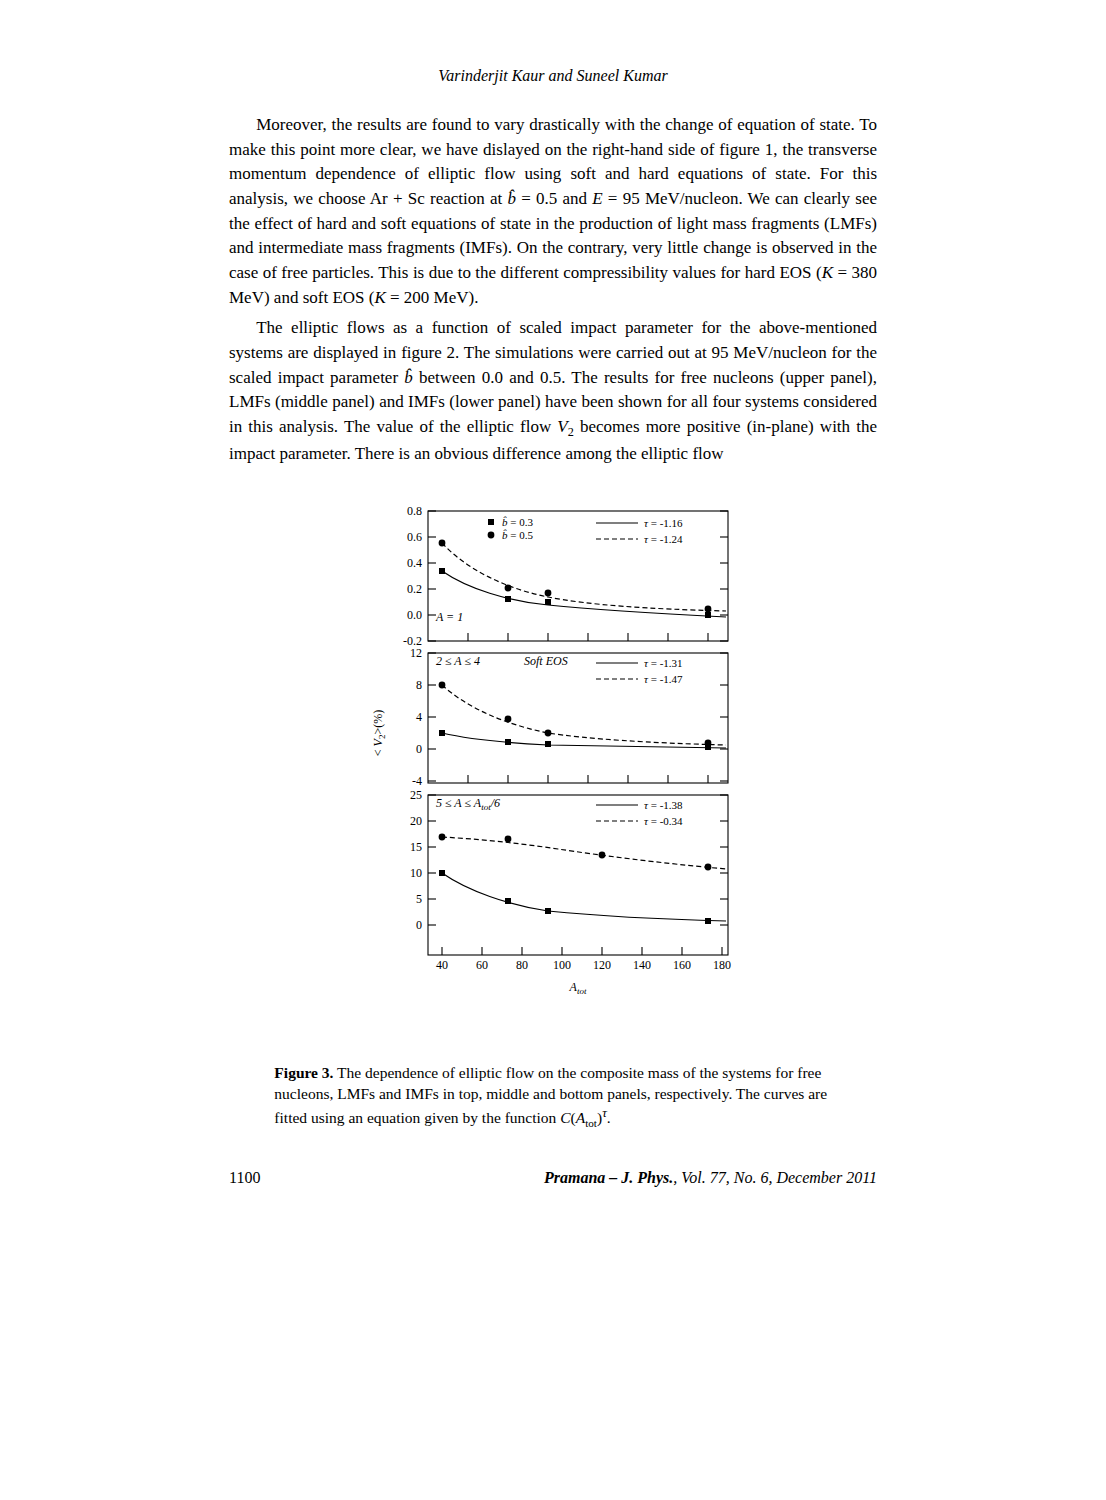Varinderjit Kaur and Suneel Kumar
Moreover, the results are found to vary drastically with the change of equation of state. To make this point more clear, we have dislayed on the right-hand side of figure 1, the transverse momentum dependence of elliptic flow using soft and hard equations of state. For this analysis, we choose Ar + Sc reaction at b̂ = 0.5 and E = 95 MeV/nucleon. We can clearly see the effect of hard and soft equations of state in the production of light mass fragments (LMFs) and intermediate mass fragments (IMFs). On the contrary, very little change is observed in the case of free particles. This is due to the different compressibility values for hard EOS (K = 380 MeV) and soft EOS (K = 200 MeV).
The elliptic flows as a function of scaled impact parameter for the above-mentioned systems are displayed in figure 2. The simulations were carried out at 95 MeV/nucleon for the scaled impact parameter b̂ between 0.0 and 0.5. The results for free nucleons (upper panel), LMFs (middle panel) and IMFs (lower panel) have been shown for all four systems considered in this analysis. The value of the elliptic flow V2 becomes more positive (in-plane) with the impact parameter. There is an obvious difference among the elliptic flow
0.8 0.6 0.4 0.2 0.0 -0.2 b̂ = 0.3 b̂ = 0.5 τ = -1.16 τ = -1.24 A = 1 12 8 4 0 -4 2 ≤ A ≤ 4 Soft EOS τ = -1.31 τ = -1.47 < V2>(%) 25 20 15 10 5 0 40 60 80 100 120 140 160 180 Atot 5 ≤ A ≤ Atot/6 τ = -1.38 τ = -0.34
Figure 3. The dependence of elliptic flow on the composite mass of the systems for free nucleons, LMFs and IMFs in top, middle and bottom panels, respectively. The curves are fitted using an equation given by the function C(Atot)τ.
1100
Pramana – J. Phys., Vol. 77, No. 6, December 2011